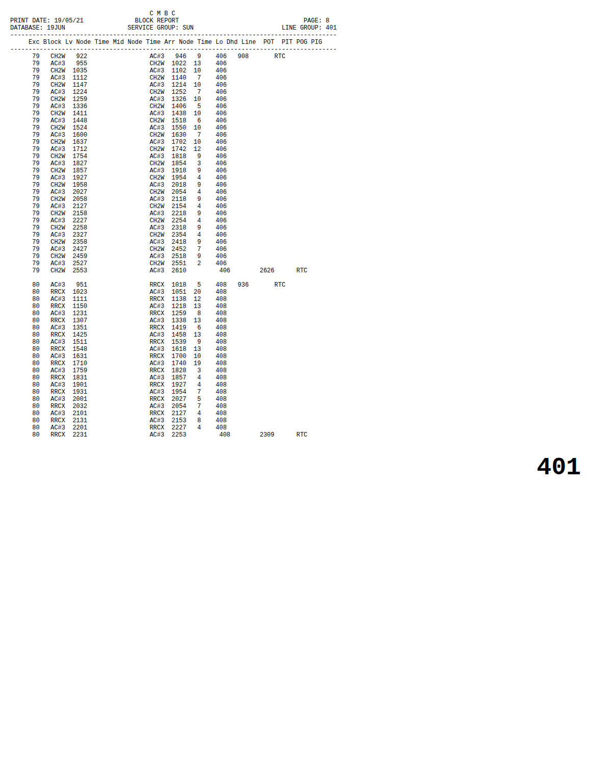C M B C
PRINT DATE: 19/05/21              BLOCK REPORT                                  PAGE: 8
DATABASE: 19JUN                 SERVICE GROUP: SUN                        LINE GROUP: 401
-----------------------------------------------------------------------------------------
     Exc Block Lv Node Time Mid Node Time Arr Node Time Lo Dhd Line  POT  PIT POG PIG
-----------------------------------------------------------------------------------------
      79   CH2W   922                 AC#3   946   9    406   908       RTC
      79   AC#3   955                 CH2W  1022  13    406
      79   CH2W  1035                 AC#3  1102  10    406
      79   AC#3  1112                 CH2W  1140   7    406
      79   CH2W  1147                 AC#3  1214  10    406
      79   AC#3  1224                 CH2W  1252   7    406
      79   CH2W  1259                 AC#3  1326  10    406
      79   AC#3  1336                 CH2W  1406   5    406
      79   CH2W  1411                 AC#3  1438  10    406
      79   AC#3  1448                 CH2W  1518   6    406
      79   CH2W  1524                 AC#3  1550  10    406
      79   AC#3  1600                 CH2W  1630   7    406
      79   CH2W  1637                 AC#3  1702  10    406
      79   AC#3  1712                 CH2W  1742  12    406
      79   CH2W  1754                 AC#3  1818   9    406
      79   AC#3  1827                 CH2W  1854   3    406
      79   CH2W  1857                 AC#3  1918   9    406
      79   AC#3  1927                 CH2W  1954   4    406
      79   CH2W  1958                 AC#3  2018   9    406
      79   AC#3  2027                 CH2W  2054   4    406
      79   CH2W  2058                 AC#3  2118   9    406
      79   AC#3  2127                 CH2W  2154   4    406
      79   CH2W  2158                 AC#3  2218   9    406
      79   AC#3  2227                 CH2W  2254   4    406
      79   CH2W  2258                 AC#3  2318   9    406
      79   AC#3  2327                 CH2W  2354   4    406
      79   CH2W  2358                 AC#3  2418   9    406
      79   AC#3  2427                 CH2W  2452   7    406
      79   CH2W  2459                 AC#3  2518   9    406
      79   AC#3  2527                 CH2W  2551   2    406
      79   CH2W  2553                 AC#3  2610         406        2626      RTC

      80   AC#3   951                 RRCX  1018   5    408   936       RTC
      80   RRCX  1023                 AC#3  1051  20    408
      80   AC#3  1111                 RRCX  1138  12    408
      80   RRCX  1150                 AC#3  1218  13    408
      80   AC#3  1231                 RRCX  1259   8    408
      80   RRCX  1307                 AC#3  1338  13    408
      80   AC#3  1351                 RRCX  1419   6    408
      80   RRCX  1425                 AC#3  1458  13    408
      80   AC#3  1511                 RRCX  1539   9    408
      80   RRCX  1548                 AC#3  1618  13    408
      80   AC#3  1631                 RRCX  1700  10    408
      80   RRCX  1710                 AC#3  1740  19    408
      80   AC#3  1759                 RRCX  1828   3    408
      80   RRCX  1831                 AC#3  1857   4    408
      80   AC#3  1901                 RRCX  1927   4    408
      80   RRCX  1931                 AC#3  1954   7    408
      80   AC#3  2001                 RRCX  2027   5    408
      80   RRCX  2032                 AC#3  2054   7    408
      80   AC#3  2101                 RRCX  2127   4    408
      80   RRCX  2131                 AC#3  2153   8    408
      80   AC#3  2201                 RRCX  2227   4    408
      80   RRCX  2231                 AC#3  2253         408        2309      RTC
401